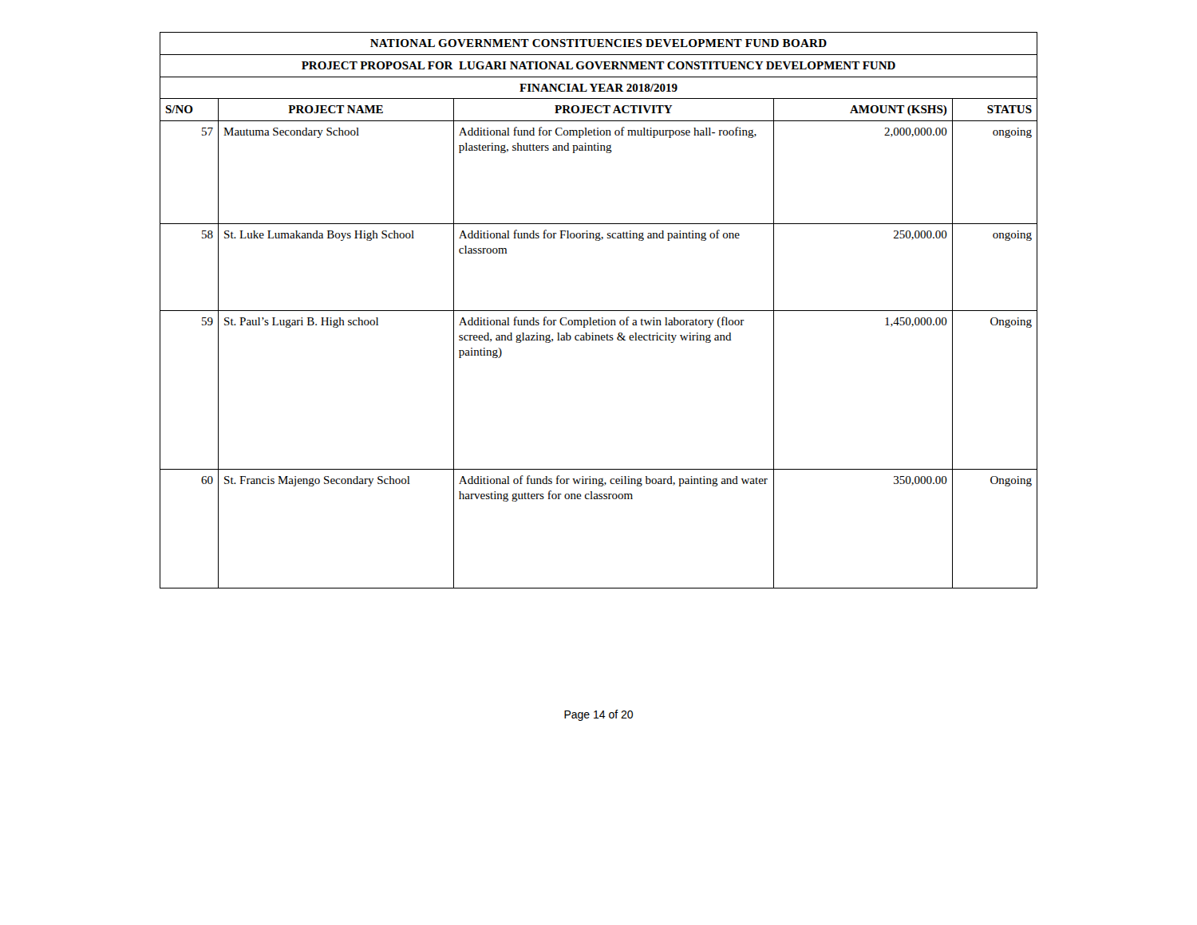| NATIONAL GOVERNMENT CONSTITUENCIES DEVELOPMENT FUND BOARD |
| PROJECT PROPOSAL FOR LUGARI NATIONAL GOVERNMENT CONSTITUENCY DEVELOPMENT FUND |
| FINANCIAL YEAR 2018/2019 |
| S/NO | PROJECT NAME | PROJECT ACTIVITY | AMOUNT (KSHS) | STATUS |
| 57 | Mautuma Secondary School | Additional fund for Completion of multipurpose hall- roofing, plastering, shutters and painting | 2,000,000.00 | ongoing |
| 58 | St. Luke Lumakanda Boys High School | Additional funds for Flooring, scatting and painting of one classroom | 250,000.00 | ongoing |
| 59 | St. Paul’s Lugari B. High school | Additional funds for Completion of a twin laboratory (floor screed, and glazing, lab cabinets & electricity wiring and painting) | 1,450,000.00 | Ongoing |
| 60 | St. Francis Majengo Secondary School | Additional of funds for wiring, ceiling board, painting and water harvesting gutters for one classroom | 350,000.00 | Ongoing |
Page 14 of 20